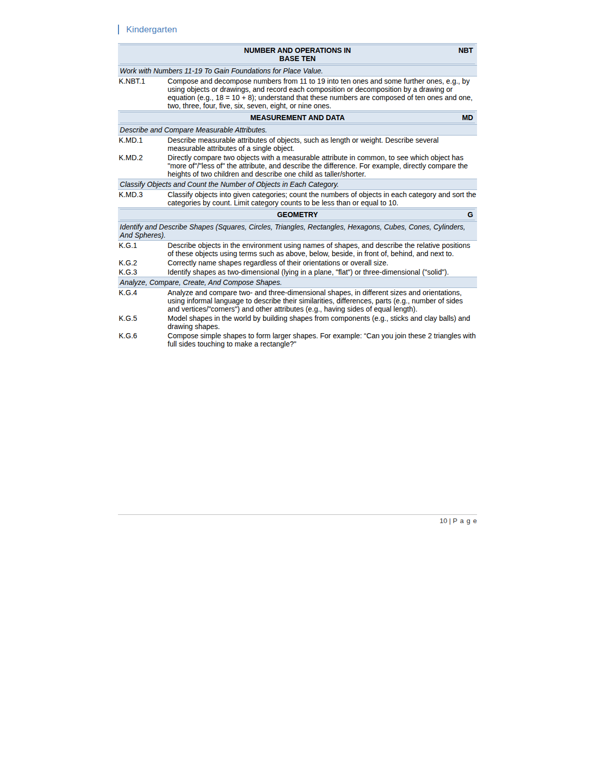Kindergarten
| / / NUMBER AND OPERATIONS IN BASE TEN / NBT / |
| Work with Numbers 11-19 To Gain Foundations for Place Value. |
| K.NBT.1 | Compose and decompose numbers from 11 to 19 into ten ones and some further ones, e.g., by using objects or drawings, and record each composition or decomposition by a drawing or equation (e.g., 18 = 10 + 8); understand that these numbers are composed of ten ones and one, two, three, four, five, six, seven, eight, or nine ones. |
| / / MEASUREMENT AND DATA / MD / |
| Describe and Compare Measurable Attributes. |
| K.MD.1 | Describe measurable attributes of objects, such as length or weight. Describe several measurable attributes of a single object. |
| K.MD.2 | Directly compare two objects with a measurable attribute in common, to see which object has "more of"/"less of" the attribute, and describe the difference. For example, directly compare the heights of two children and describe one child as taller/shorter. |
| Classify Objects and Count the Number of Objects in Each Category. |
| K.MD.3 | Classify objects into given categories; count the numbers of objects in each category and sort the categories by count. Limit category counts to be less than or equal to 10. |
| / / GEOMETRY / G / |
| Identify and Describe Shapes (Squares, Circles, Triangles, Rectangles, Hexagons, Cubes, Cones, Cylinders, And Spheres). |
| K.G.1 | Describe objects in the environment using names of shapes, and describe the relative positions of these objects using terms such as above, below, beside, in front of, behind, and next to. |
| K.G.2 | Correctly name shapes regardless of their orientations or overall size. |
| K.G.3 | Identify shapes as two-dimensional (lying in a plane, "flat") or three-dimensional ("solid"). |
| Analyze, Compare, Create, And Compose Shapes. |
| K.G.4 | Analyze and compare two- and three-dimensional shapes, in different sizes and orientations, using informal language to describe their similarities, differences, parts (e.g., number of sides and vertices/"corners") and other attributes (e.g., having sides of equal length). |
| K.G.5 | Model shapes in the world by building shapes from components (e.g., sticks and clay balls) and drawing shapes. |
| K.G.6 | Compose simple shapes to form larger shapes. For example: “Can you join these 2 triangles with full sides touching to make a rectangle?" |
10 | P a g e